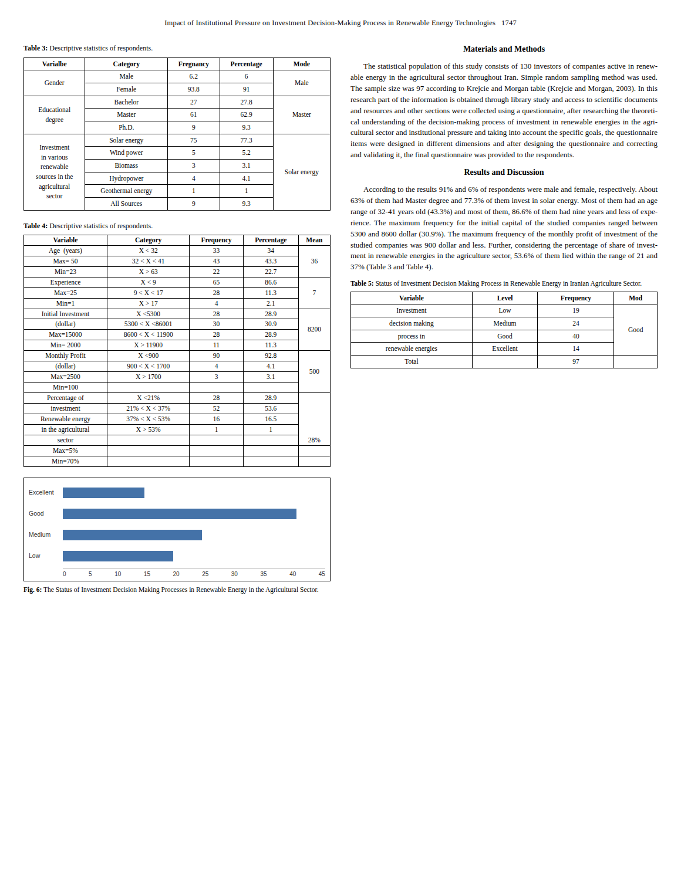Impact of Institutional Pressure on Investment Decision-Making Process in Renewable Energy Technologies 1747
Table 3: Descriptive statistics of respondents.
| Varialbe | Category | Fregnancy | Percentage | Mode |
| --- | --- | --- | --- | --- |
| Gender | Male | 6.2 | 6 | Male |
| Female | 93.8 | 91 |
| Educational degree | Bachelor | 27 | 27.8 | Master |
| Master | 61 | 62.9 |
| Ph.D. | 9 | 9.3 |
| Investment in various renewable sources in the agricultural sector | Solar energy | 75 | 77.3 | Solar energy |
| Wind power | 5 | 5.2 |
| Biomass | 3 | 3.1 |
| Hydropower | 4 | 4.1 |
| Geothermal energy | 1 | 1 |
| All Sources | 9 | 9.3 |
Table 4: Descriptive statistics of respondents.
| Variable | Category | Frequency | Percentage | Mean |
| --- | --- | --- | --- | --- |
| Age (years) | X < 32 | 33 | 34 | 36 |
| Max= 50 | 32 < X < 41 | 43 | 43.3 |
| Min=23 | X > 63 | 22 | 22.7 |
| Experience | X < 9 | 65 | 86.6 | 7 |
| Max=25 | 9 < X < 17 | 28 | 11.3 |
| Min=1 | X > 17 | 4 | 2.1 |
| Initial Investment | X <5300 | 28 | 28.9 | 8200 |
| (dollar) | 5300 < X <86001 | 30 | 30.9 |
| Max=15000 | 8600 < X < 11900 | 28 | 28.9 |
| Min= 2000 | X > 11900 | 11 | 11.3 |
| Monthly Profit | X <900 | 90 | 92.8 | 500 |
| (dollar) | 900 < X < 1700 | 4 | 4.1 |
| Max=2500 | X > 1700 | 3 | 3.1 |
| Min=100 | | | |
| Percentage of | X <21% | 28 | 28.9 | 28% |
| investment | 21% < X < 37% | 52 | 53.6 |
| Renewable energy | 37% < X < 53% | 16 | 16.5 |
| in the agricultural | X > 53% | 1 | 1 |
| sector | | | |
| Max=5% | | | | |
| Min=70% | | | | |
Excellent
Good
Medium
Low
051015202530354045
Fig. 6: The Status of Investment Decision Making Processes in Renewable Energy in the Agricultural Sector.
Materials and Methods
The statistical population of this study consists of 130 investors of companies active in renewable energy in the agricultural sector throughout Iran. Simple random sampling method was used. The sample size was 97 according to Krejcie and Morgan table (Krejcie and Morgan, 2003). In this research part of the information is obtained through library study and access to scientific documents and resources and other sections were collected using a questionnaire, after researching the theoretical understanding of the decision-making process of investment in renewable energies in the agricultural sector and institutional pressure and taking into account the specific goals, the questionnaire items were designed in different dimensions and after designing the questionnaire and correcting and validating it, the final questionnaire was provided to the respondents.
Results and Discussion
According to the results 91% and 6% of respondents were male and female, respectively. About 63% of them had Master degree and 77.3% of them invest in solar energy. Most of them had an age range of 32-41 years old (43.3%) and most of them, 86.6% of them had nine years and less of experience. The maximum frequency for the initial capital of the studied companies ranged between 5300 and 8600 dollar (30.9%). The maximum frequency of the monthly profit of investment of the studied companies was 900 dollar and less. Further, considering the percentage of share of investment in renewable energies in the agriculture sector, 53.6% of them lied within the range of 21 and 37% (Table 3 and Table 4).
Table 5: Status of Investment Decision Making Process in Renewable Energy in Iranian Agriculture Sector.
| Variable | Level | Frequency | Mod |
| --- | --- | --- | --- |
| Investment | Low | 19 | Good |
| decision making | Medium | 24 |
| process in | Good | 40 |
| renewable energies | Excellent | 14 |
| Total | | 97 | |